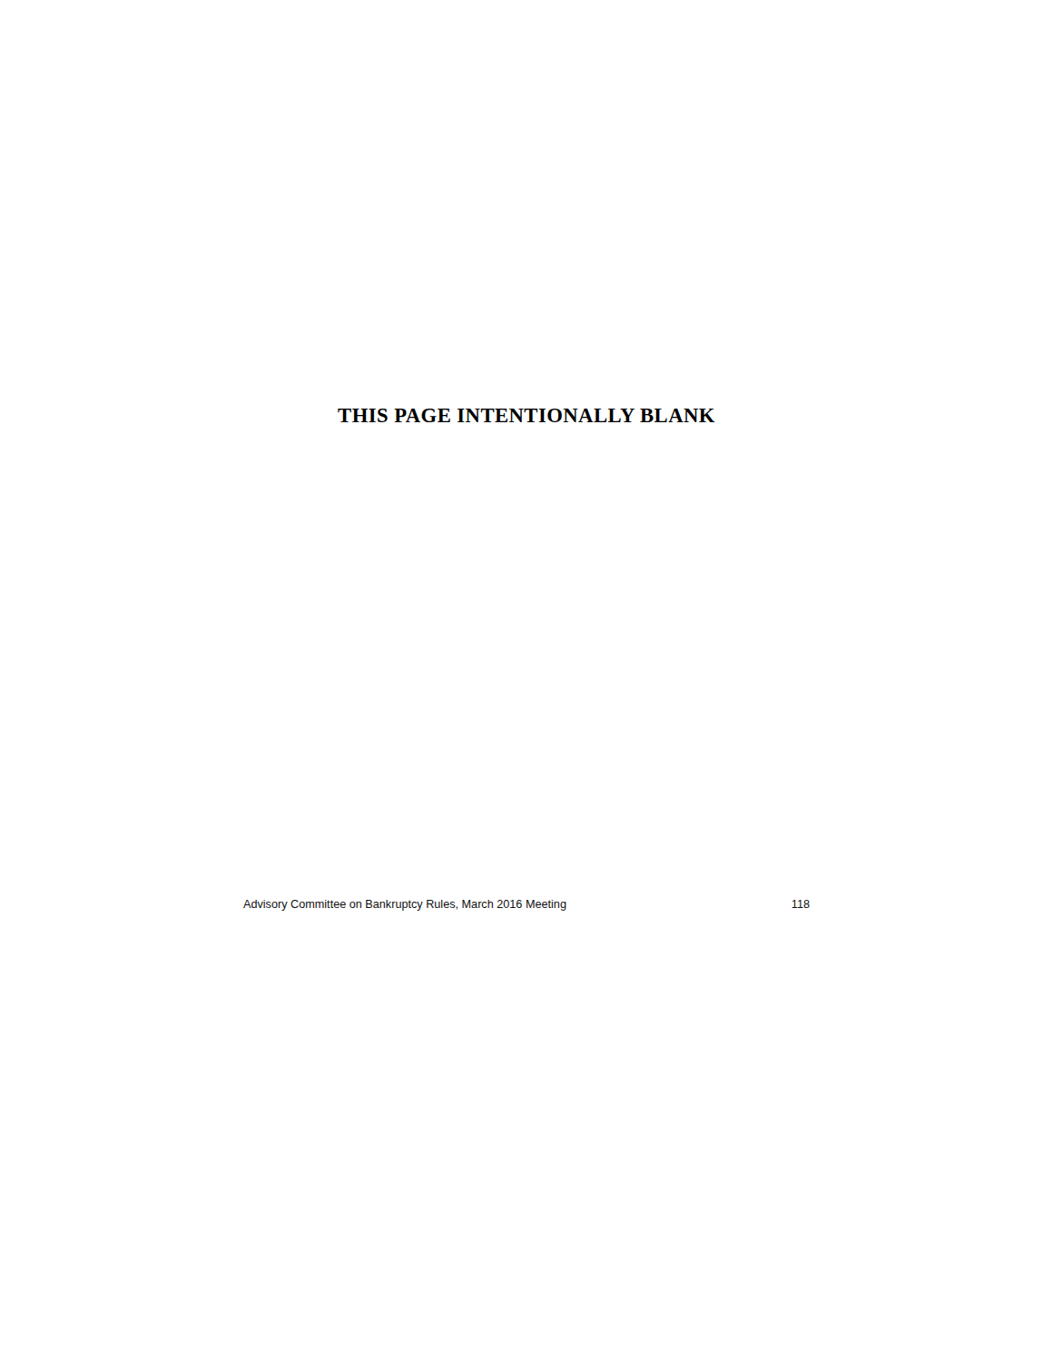THIS PAGE INTENTIONALLY BLANK
Advisory Committee on Bankruptcy Rules, March 2016 Meeting 118